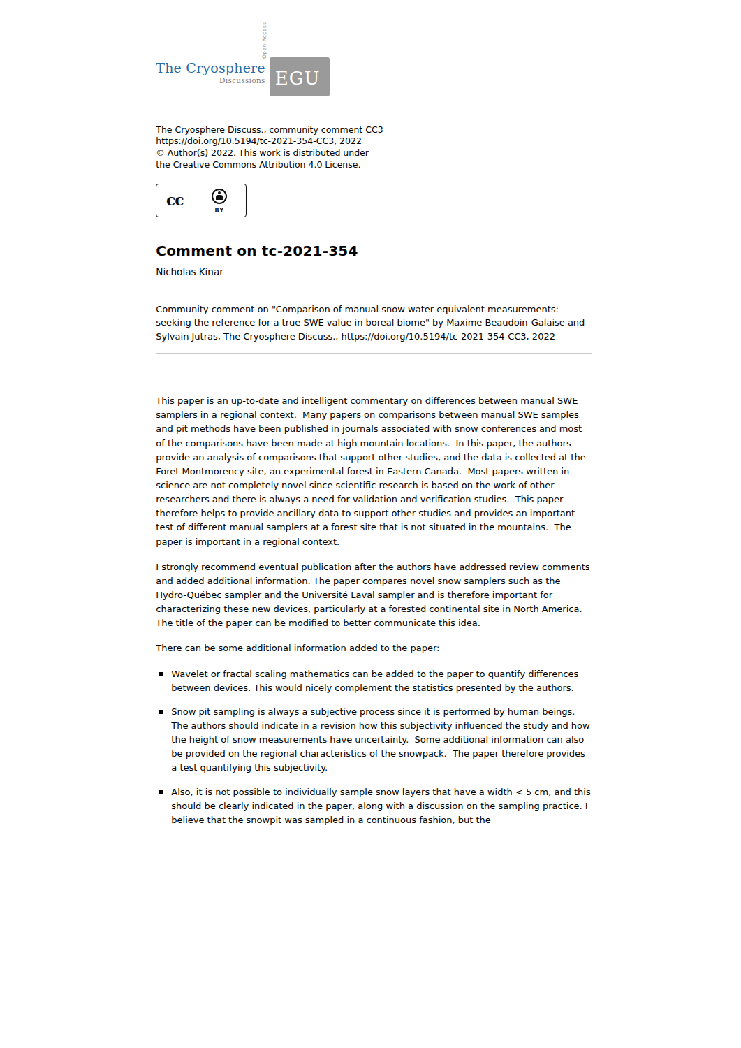The Cryosphere
Discussions
EGU
Open Access
The Cryosphere Discuss., community comment CC3
https://doi.org/10.5194/tc-2021-354-CC3, 2022
© Author(s) 2022. This work is distributed under
the Creative Commons Attribution 4.0 License.
cc
BY
Comment on tc-2021-354
Nicholas Kinar
Community comment on "Comparison of manual snow water equivalent measurements: seeking the reference for a true SWE value in boreal biome" by Maxime Beaudoin-Galaise and Sylvain Jutras, The Cryosphere Discuss., https://doi.org/10.5194/tc-2021-354-CC3, 2022
This paper is an up-to-date and intelligent commentary on differences between manual SWE samplers in a regional context. Many papers on comparisons between manual SWE samples and pit methods have been published in journals associated with snow conferences and most of the comparisons have been made at high mountain locations. In this paper, the authors provide an analysis of comparisons that support other studies, and the data is collected at the Foret Montmorency site, an experimental forest in Eastern Canada. Most papers written in science are not completely novel since scientific research is based on the work of other researchers and there is always a need for validation and verification studies. This paper therefore helps to provide ancillary data to support other studies and provides an important test of different manual samplers at a forest site that is not situated in the mountains. The paper is important in a regional context.
I strongly recommend eventual publication after the authors have addressed review comments and added additional information. The paper compares novel snow samplers such as the Hydro-Québec sampler and the Université Laval sampler and is therefore important for characterizing these new devices, particularly at a forested continental site in North America. The title of the paper can be modified to better communicate this idea.
There can be some additional information added to the paper:
Wavelet or fractal scaling mathematics can be added to the paper to quantify differences between devices. This would nicely complement the statistics presented by the authors.
Snow pit sampling is always a subjective process since it is performed by human beings. The authors should indicate in a revision how this subjectivity influenced the study and how the height of snow measurements have uncertainty. Some additional information can also be provided on the regional characteristics of the snowpack. The paper therefore provides a test quantifying this subjectivity.
Also, it is not possible to individually sample snow layers that have a width < 5 cm, and this should be clearly indicated in the paper, along with a discussion on the sampling practice. I believe that the snowpit was sampled in a continuous fashion, but the